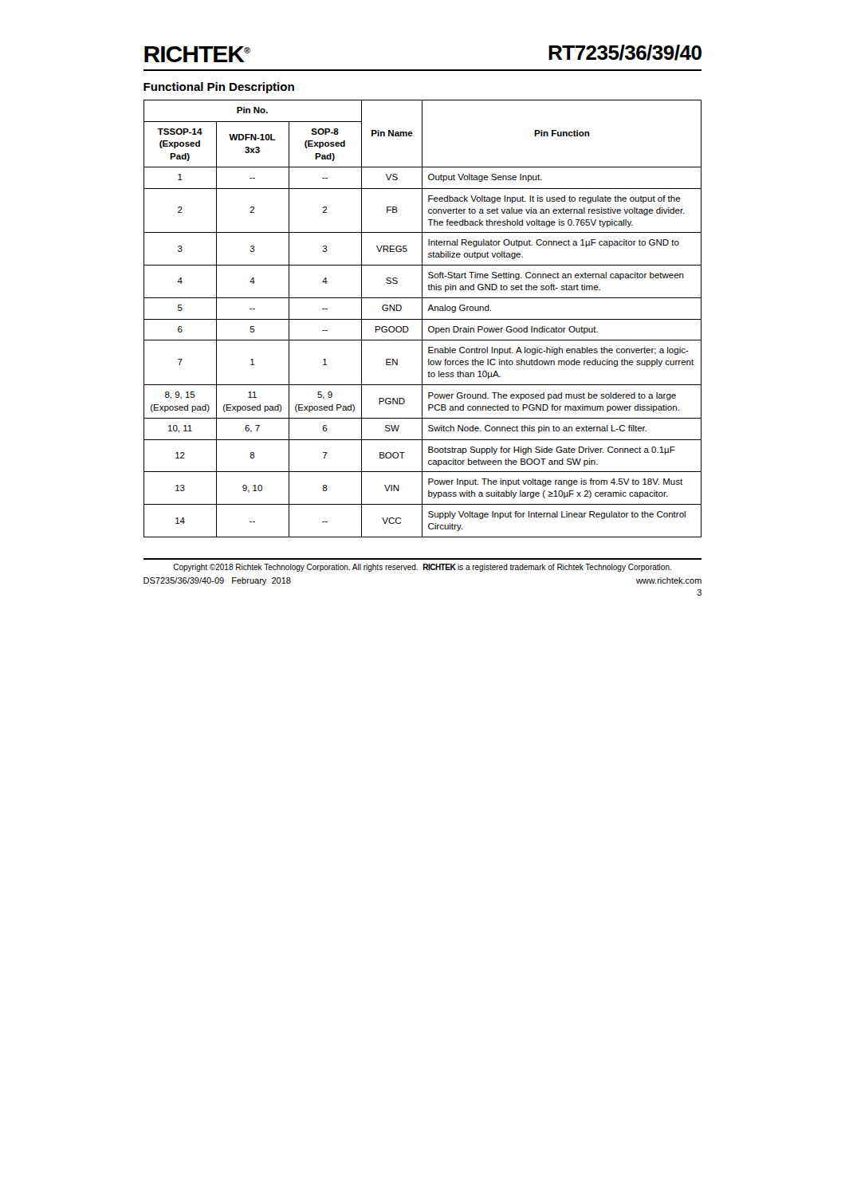RICHTEK®
RT7235/36/39/40
Functional Pin Description
| Pin No. | Pin Name | Pin Function |
| --- | --- | --- |
| TSSOP-14 (Exposed Pad) | WDFN-10L 3x3 | SOP-8 (Exposed Pad) |
| 1 | -- | -- | VS | Output Voltage Sense Input. |
| 2 | 2 | 2 | FB | Feedback Voltage Input. It is used to regulate the output of the converter to a set value via an external resistive voltage divider. The feedback threshold voltage is 0.765V typically. |
| 3 | 3 | 3 | VREG5 | Internal Regulator Output. Connect a 1µF capacitor to GND to stabilize output voltage. |
| 4 | 4 | 4 | SS | Soft-Start Time Setting. Connect an external capacitor between this pin and GND to set the soft- start time. |
| 5 | -- | -- | GND | Analog Ground. |
| 6 | 5 | -- | PGOOD | Open Drain Power Good Indicator Output. |
| 7 | 1 | 1 | EN | Enable Control Input. A logic-high enables the converter; a logic-low forces the IC into shutdown mode reducing the supply current to less than 10µA. |
| 8, 9, 15 (Exposed pad) | 11 (Exposed pad) | 5, 9 (Exposed Pad) | PGND | Power Ground. The exposed pad must be soldered to a large PCB and connected to PGND for maximum power dissipation. |
| 10, 11 | 6, 7 | 6 | SW | Switch Node. Connect this pin to an external L-C filter. |
| 12 | 8 | 7 | BOOT | Bootstrap Supply for High Side Gate Driver. Connect a 0.1µF capacitor between the BOOT and SW pin. |
| 13 | 9, 10 | 8 | VIN | Power Input. The input voltage range is from 4.5V to 18V. Must bypass with a suitably large ( ≥10µF x 2) ceramic capacitor. |
| 14 | -- | -- | VCC | Supply Voltage Input for Internal Linear Regulator to the Control Circuitry. |
Copyright ©2018 Richtek Technology Corporation. All rights reserved. RICHTEK is a registered trademark of Richtek Technology Corporation.
DS7235/36/39/40-09 February 2018
www.richtek.com
3